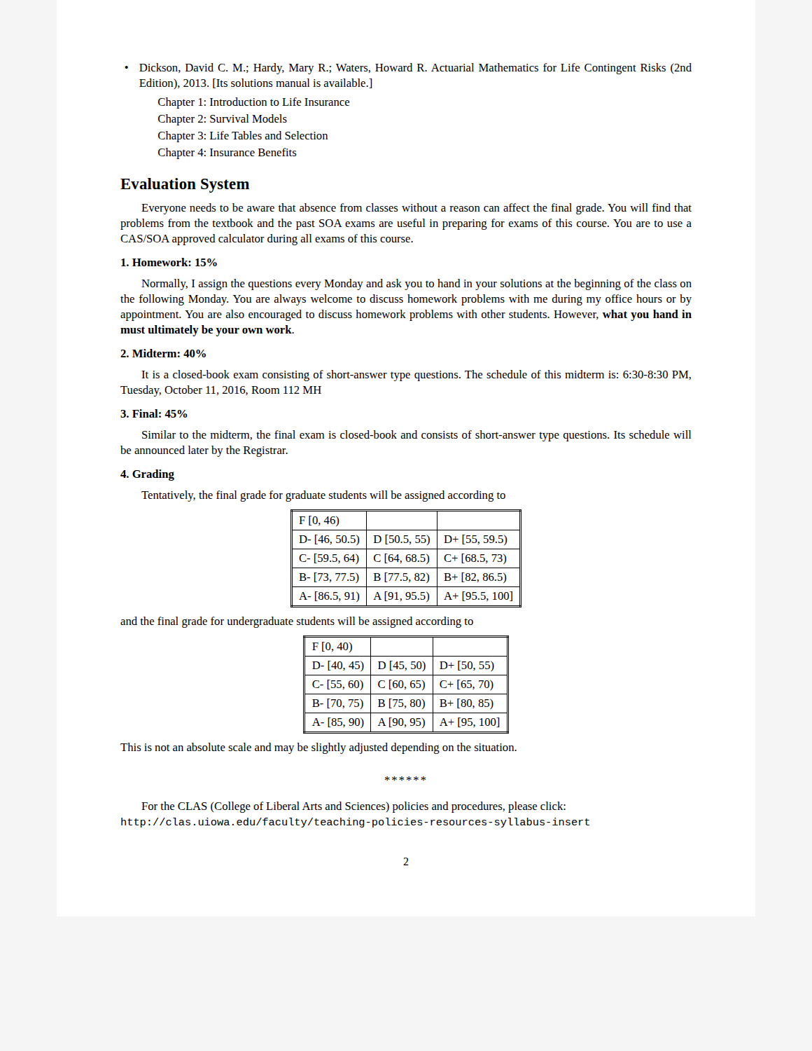Dickson, David C. M.; Hardy, Mary R.; Waters, Howard R. Actuarial Mathematics for Life Contingent Risks (2nd Edition), 2013. [Its solutions manual is available.]
Chapter 1: Introduction to Life Insurance
Chapter 2: Survival Models
Chapter 3: Life Tables and Selection
Chapter 4: Insurance Benefits
Evaluation System
Everyone needs to be aware that absence from classes without a reason can affect the final grade. You will find that problems from the textbook and the past SOA exams are useful in preparing for exams of this course. You are to use a CAS/SOA approved calculator during all exams of this course.
1. Homework: 15%
Normally, I assign the questions every Monday and ask you to hand in your solutions at the beginning of the class on the following Monday. You are always welcome to discuss homework problems with me during my office hours or by appointment. You are also encouraged to discuss homework problems with other students. However, what you hand in must ultimately be your own work.
2. Midterm: 40%
It is a closed-book exam consisting of short-answer type questions. The schedule of this midterm is: 6:30-8:30 PM, Tuesday, October 11, 2016, Room 112 MH
3. Final: 45%
Similar to the midterm, the final exam is closed-book and consists of short-answer type questions. Its schedule will be announced later by the Registrar.
4. Grading
Tentatively, the final grade for graduate students will be assigned according to
| F [0, 46) | | |
| D- [46, 50.5) | D [50.5, 55) | D+ [55, 59.5) |
| C- [59.5, 64) | C [64, 68.5) | C+ [68.5, 73) |
| B- [73, 77.5) | B [77.5, 82) | B+ [82, 86.5) |
| A- [86.5, 91) | A [91, 95.5) | A+ [95.5, 100] |
and the final grade for undergraduate students will be assigned according to
| F [0, 40) | | |
| D- [40, 45) | D [45, 50) | D+ [50, 55) |
| C- [55, 60) | C [60, 65) | C+ [65, 70) |
| B- [70, 75) | B [75, 80) | B+ [80, 85) |
| A- [85, 90) | A [90, 95) | A+ [95, 100] |
This is not an absolute scale and may be slightly adjusted depending on the situation.
******
For the CLAS (College of Liberal Arts and Sciences) policies and procedures, please click:
http://clas.uiowa.edu/faculty/teaching-policies-resources-syllabus-insert
2